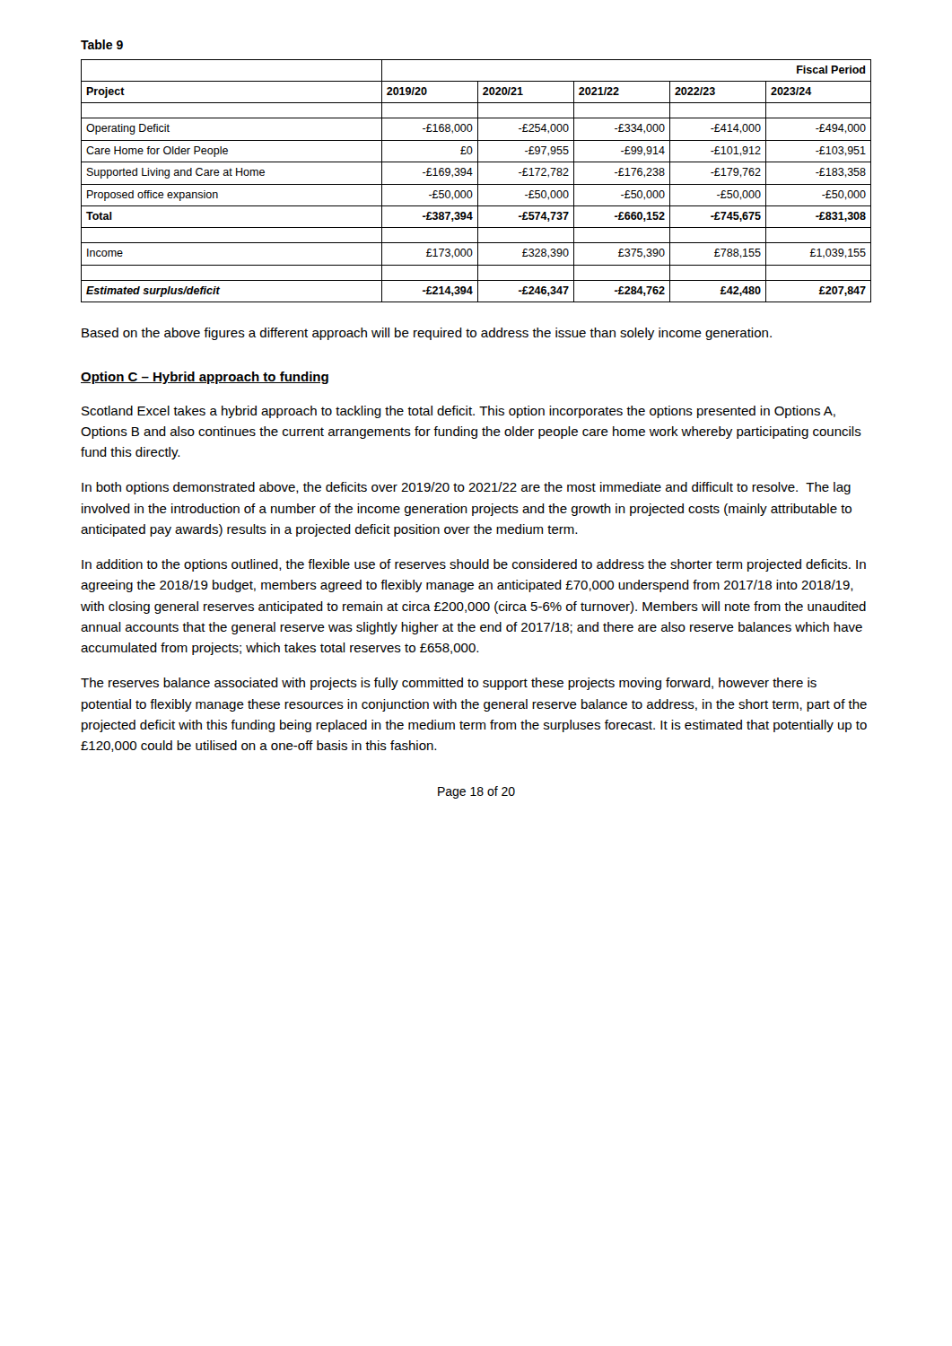Table 9
| | Fiscal Period |
| --- | --- |
| Project | 2019/20 | 2020/21 | 2021/22 | 2022/23 | 2023/24 |
| Operating Deficit | -£168,000 | -£254,000 | -£334,000 | -£414,000 | -£494,000 |
| Care Home for Older People | £0 | -£97,955 | -£99,914 | -£101,912 | -£103,951 |
| Supported Living and Care at Home | -£169,394 | -£172,782 | -£176,238 | -£179,762 | -£183,358 |
| Proposed office expansion | -£50,000 | -£50,000 | -£50,000 | -£50,000 | -£50,000 |
| Total | -£387,394 | -£574,737 | -£660,152 | -£745,675 | -£831,308 |
| Income | £173,000 | £328,390 | £375,390 | £788,155 | £1,039,155 |
| Estimated surplus/deficit | -£214,394 | -£246,347 | -£284,762 | £42,480 | £207,847 |
Based on the above figures a different approach will be required to address the issue than solely income generation.
Option C – Hybrid approach to funding
Scotland Excel takes a hybrid approach to tackling the total deficit. This option incorporates the options presented in Options A, Options B and also continues the current arrangements for funding the older people care home work whereby participating councils fund this directly.
In both options demonstrated above, the deficits over 2019/20 to 2021/22 are the most immediate and difficult to resolve. The lag involved in the introduction of a number of the income generation projects and the growth in projected costs (mainly attributable to anticipated pay awards) results in a projected deficit position over the medium term.
In addition to the options outlined, the flexible use of reserves should be considered to address the shorter term projected deficits. In agreeing the 2018/19 budget, members agreed to flexibly manage an anticipated £70,000 underspend from 2017/18 into 2018/19, with closing general reserves anticipated to remain at circa £200,000 (circa 5-6% of turnover). Members will note from the unaudited annual accounts that the general reserve was slightly higher at the end of 2017/18; and there are also reserve balances which have accumulated from projects; which takes total reserves to £658,000.
The reserves balance associated with projects is fully committed to support these projects moving forward, however there is potential to flexibly manage these resources in conjunction with the general reserve balance to address, in the short term, part of the projected deficit with this funding being replaced in the medium term from the surpluses forecast. It is estimated that potentially up to £120,000 could be utilised on a one-off basis in this fashion.
Page 18 of 20